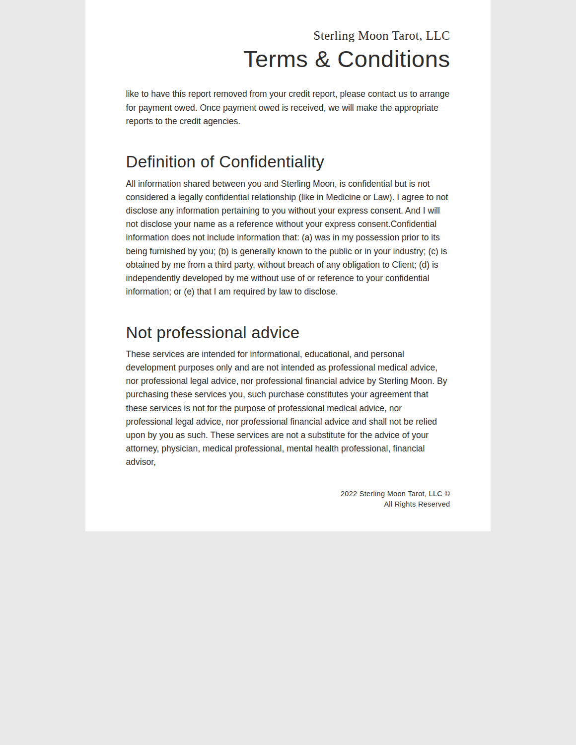Sterling Moon Tarot, LLC
Terms & Conditions
like to have this report removed from your credit report, please contact us to arrange for payment owed. Once payment owed is received, we will make the appropriate reports to the credit agencies.
Definition of Confidentiality
All information shared between you and Sterling Moon, is confidential but is not considered a legally confidential relationship (like in Medicine or Law). I agree to not disclose any information pertaining to you without your express consent. And I will not disclose your name as a reference without your express consent.Confidential information does not include information that: (a) was in my possession prior to its being furnished by you; (b) is generally known to the public or in your industry; (c) is obtained by me from a third party, without breach of any obligation to Client; (d) is independently developed by me without use of or reference to your confidential information; or (e) that I am required by law to disclose.
Not professional advice
These services are intended for informational, educational, and personal development purposes only and are not intended as professional medical advice, nor professional legal advice, nor professional financial advice by Sterling Moon. By purchasing these services you, such purchase constitutes your agreement that these services is not for the purpose of professional medical advice, nor professional legal advice, nor professional financial advice and shall not be relied upon by you as such. These services are not a substitute for the advice of your attorney, physician, medical professional, mental health professional, financial advisor,
2022 Sterling Moon Tarot, LLC ©
All Rights Reserved